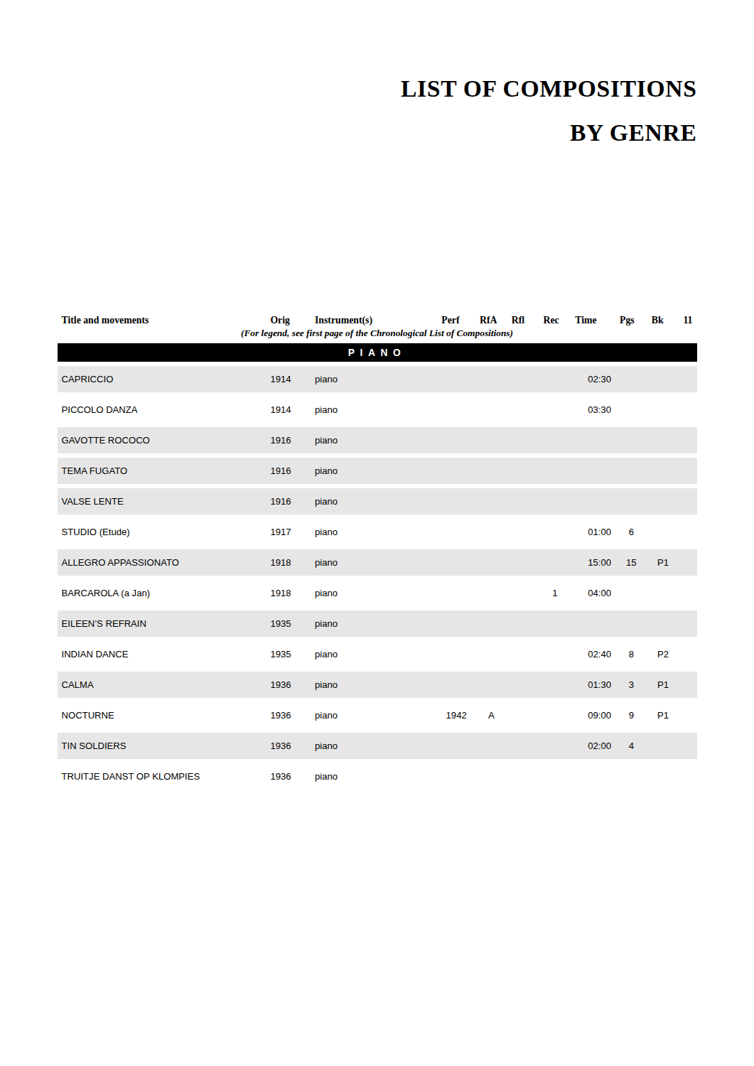LIST OF COMPOSITIONSBY GENRE
| Title and movements | Orig | Instrument(s) | Perf | RfA | Rfl | Rec | Time | Pgs | Bk | 11 |
| --- | --- | --- | --- | --- | --- | --- | --- | --- | --- | --- |
| (For legend, see first page of the Chronological List of Compositions) |
| PIANO |
| CAPRICCIO | 1914 | piano | | | | | 02:30 | | | |
| PICCOLO DANZA | 1914 | piano | | | | | 03:30 | | | |
| GAVOTTE ROCOCO | 1916 | piano | | | | | | | | |
| TEMA FUGATO | 1916 | piano | | | | | | | | |
| VALSE LENTE | 1916 | piano | | | | | | | | |
| STUDIO (Etude) | 1917 | piano | | | | | 01:00 | 6 | | |
| ALLEGRO APPASSIONATO | 1918 | piano | | | | | 15:00 | 15 | P1 | |
| BARCAROLA (a Jan) | 1918 | piano | | | | 1 | 04:00 | | | |
| EILEEN’S REFRAIN | 1935 | piano | | | | | | | | |
| INDIAN DANCE | 1935 | piano | | | | | 02:40 | 8 | P2 | |
| CALMA | 1936 | piano | | | | | 01:30 | 3 | P1 | |
| NOCTURNE | 1936 | piano | 1942 | A | | | 09:00 | 9 | P1 | |
| TIN SOLDIERS | 1936 | piano | | | | | 02:00 | 4 | | |
| TRUITJE DANST OP KLOMPIES | 1936 | piano | | | | | | | | |